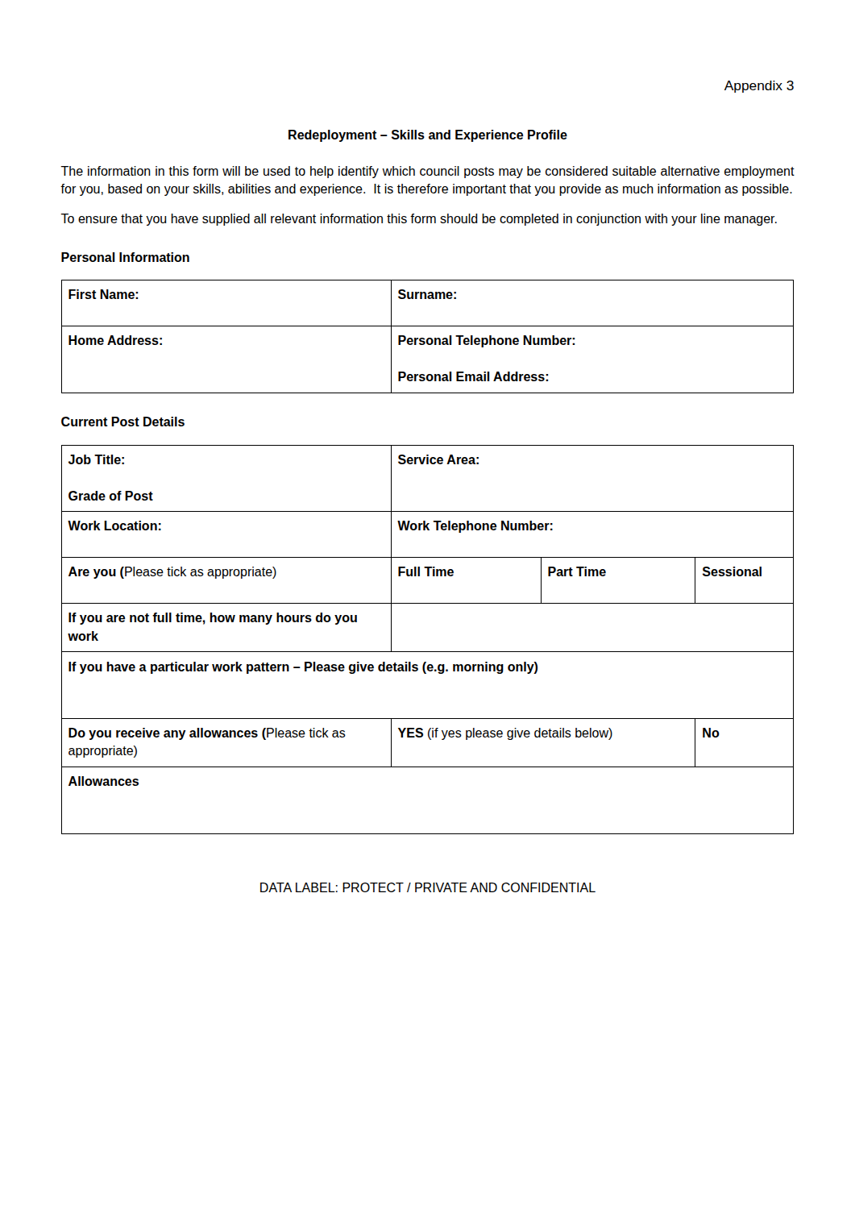Appendix 3
Redeployment – Skills and Experience Profile
The information in this form will be used to help identify which council posts may be considered suitable alternative employment for you, based on your skills, abilities and experience. It is therefore important that you provide as much information as possible.
To ensure that you have supplied all relevant information this form should be completed in conjunction with your line manager.
Personal Information
| First Name: | Surname: |
| Home Address: | Personal Telephone Number: Personal Email Address: |
Current Post Details
| Job Title: Grade of Post | Service Area: |
| Work Location: | Work Telephone Number: |
| Are you ( Please tick as appropriate) | Full Time | Part Time | Sessional |
| If you are not full time, how many hours do you work | |
| If you have a particular work pattern – Please give details (e.g. morning only) |
| Do you receive any allowances ( Please tick as appropriate) | YES (if yes please give details below) | No |
| Allowances |
DATA LABEL: PROTECT / PRIVATE AND CONFIDENTIAL